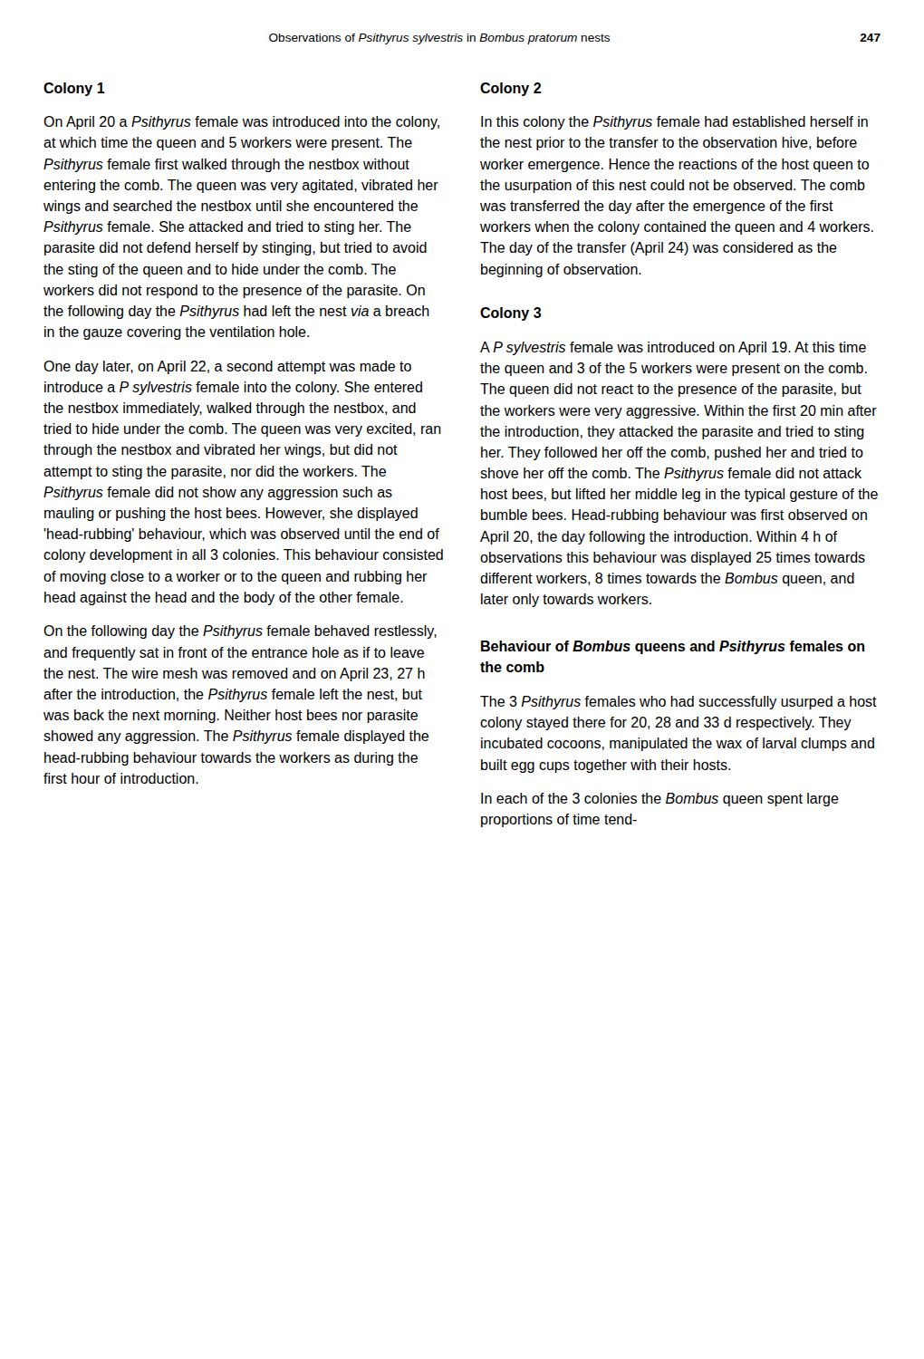Observations of Psithyrus sylvestris in Bombus pratorum nests
247
Colony 1
On April 20 a Psithyrus female was introduced into the colony, at which time the queen and 5 workers were present. The Psithyrus female first walked through the nestbox without entering the comb. The queen was very agitated, vibrated her wings and searched the nestbox until she encountered the Psithyrus female. She attacked and tried to sting her. The parasite did not defend herself by stinging, but tried to avoid the sting of the queen and to hide under the comb. The workers did not respond to the presence of the parasite. On the following day the Psithyrus had left the nest via a breach in the gauze covering the ventilation hole.
One day later, on April 22, a second attempt was made to introduce a P sylvestris female into the colony. She entered the nestbox immediately, walked through the nestbox, and tried to hide under the comb. The queen was very excited, ran through the nestbox and vibrated her wings, but did not attempt to sting the parasite, nor did the workers. The Psithyrus female did not show any aggression such as mauling or pushing the host bees. However, she displayed 'head-rubbing' behaviour, which was observed until the end of colony development in all 3 colonies. This behaviour consisted of moving close to a worker or to the queen and rubbing her head against the head and the body of the other female.
On the following day the Psithyrus female behaved restlessly, and frequently sat in front of the entrance hole as if to leave the nest. The wire mesh was removed and on April 23, 27 h after the introduction, the Psithyrus female left the nest, but was back the next morning. Neither host bees nor parasite showed any aggression. The Psithyrus female displayed the head-rubbing behaviour towards the workers as during the first hour of introduction.
Colony 2
In this colony the Psithyrus female had established herself in the nest prior to the transfer to the observation hive, before worker emergence. Hence the reactions of the host queen to the usurpation of this nest could not be observed. The comb was transferred the day after the emergence of the first workers when the colony contained the queen and 4 workers. The day of the transfer (April 24) was considered as the beginning of observation.
Colony 3
A P sylvestris female was introduced on April 19. At this time the queen and 3 of the 5 workers were present on the comb. The queen did not react to the presence of the parasite, but the workers were very aggressive. Within the first 20 min after the introduction, they attacked the parasite and tried to sting her. They followed her off the comb, pushed her and tried to shove her off the comb. The Psithyrus female did not attack host bees, but lifted her middle leg in the typical gesture of the bumble bees. Head-rubbing behaviour was first observed on April 20, the day following the introduction. Within 4 h of observations this behaviour was displayed 25 times towards different workers, 8 times towards the Bombus queen, and later only towards workers.
Behaviour of Bombus queens and Psithyrus females on the comb
The 3 Psithyrus females who had successfully usurped a host colony stayed there for 20, 28 and 33 d respectively. They incubated cocoons, manipulated the wax of larval clumps and built egg cups together with their hosts.
In each of the 3 colonies the Bombus queen spent large proportions of time tend-